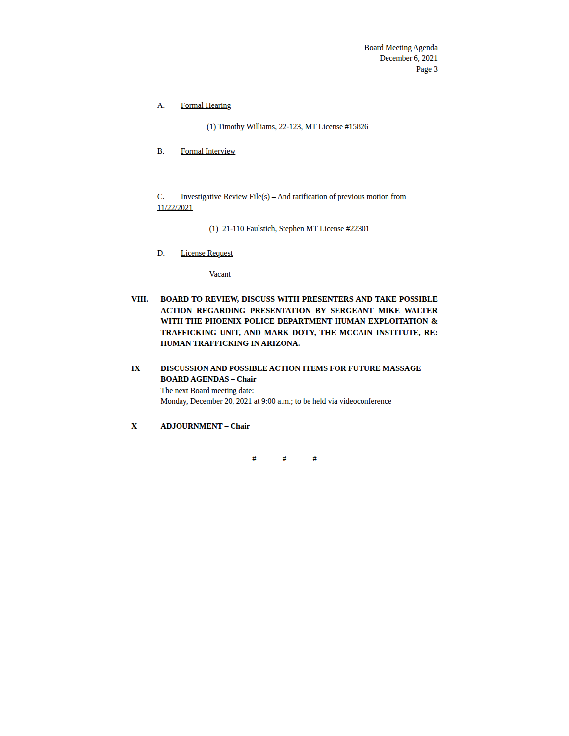Board Meeting Agenda
December 6, 2021
Page 3
A. Formal Hearing
(1) Timothy Williams, 22-123, MT License #15826
B. Formal Interview
C. Investigative Review File(s) – And ratification of previous motion from 11/22/2021
(1) 21-110 Faulstich, Stephen MT License #22301
D. License Request
Vacant
VIII.
BOARD TO REVIEW, DISCUSS WITH PRESENTERS AND TAKE POSSIBLE ACTION REGARDING PRESENTATION BY SERGEANT MIKE WALTER WITH THE PHOENIX POLICE DEPARTMENT HUMAN EXPLOITATION & TRAFFICKING UNIT, AND MARK DOTY, THE MCCAIN INSTITUTE, RE: HUMAN TRAFFICKING IN ARIZONA.
IX
DISCUSSION AND POSSIBLE ACTION ITEMS FOR FUTURE MASSAGE BOARD AGENDAS – Chair
The next Board meeting date:
Monday, December 20, 2021 at 9:00 a.m.; to be held via videoconference
X
ADJOURNMENT – Chair
###